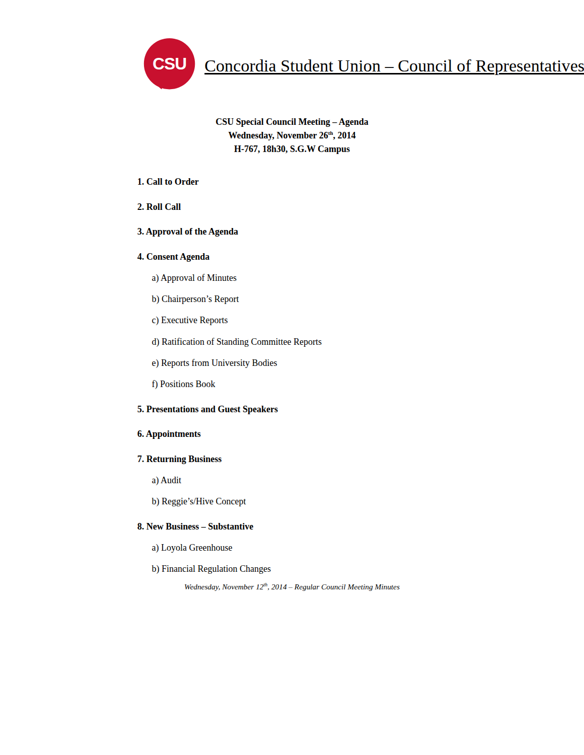CSU
Concordia Student Union – Council of Representatives
CSU Special Council Meeting – Agenda
Wednesday, November 26th, 2014
H-767, 18h30, S.G.W Campus
1. Call to Order
2. Roll Call
3. Approval of the Agenda
4. Consent Agenda
a) Approval of Minutes
b) Chairperson’s Report
c) Executive Reports
d) Ratification of Standing Committee Reports
e) Reports from University Bodies
f) Positions Book
5. Presentations and Guest Speakers
6. Appointments
7. Returning Business
a) Audit
b) Reggie’s/Hive Concept
8. New Business – Substantive
a) Loyola Greenhouse
b) Financial Regulation Changes
Wednesday, November 12th, 2014 – Regular Council Meeting Minutes